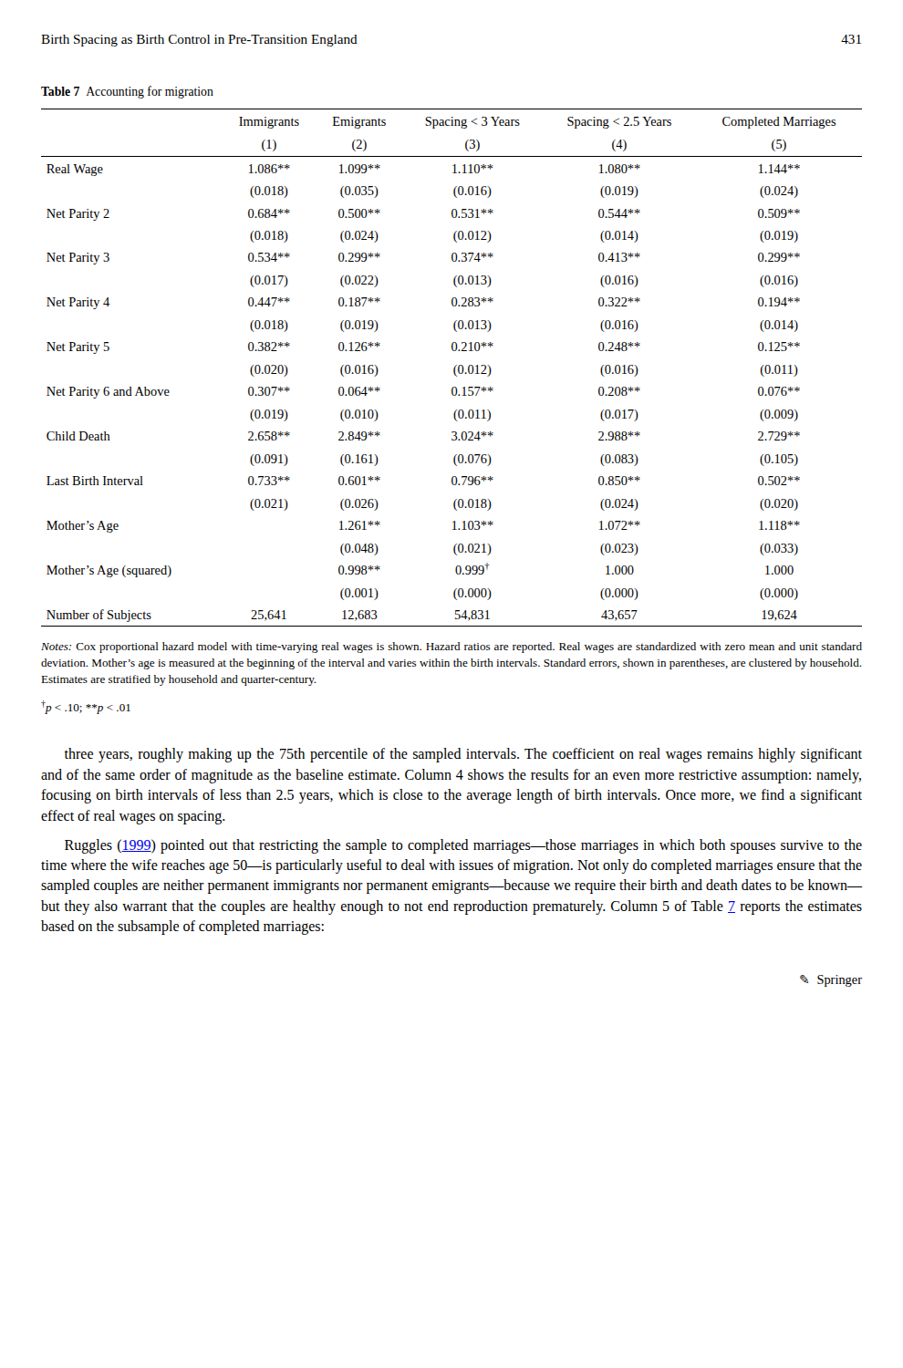Birth Spacing as Birth Control in Pre-Transition England 431
Table 7 Accounting for migration
| | Immigrants | Emigrants | Spacing < 3 Years | Spacing < 2.5 Years | Completed Marriages |
| --- | --- | --- | --- | --- | --- |
| (1) | (2) | (3) | (4) | (5) |
| Real Wage | 1.086** | 1.099** | 1.110** | 1.080** | 1.144** |
| | (0.018) | (0.035) | (0.016) | (0.019) | (0.024) |
| Net Parity 2 | 0.684** | 0.500** | 0.531** | 0.544** | 0.509** |
| | (0.018) | (0.024) | (0.012) | (0.014) | (0.019) |
| Net Parity 3 | 0.534** | 0.299** | 0.374** | 0.413** | 0.299** |
| | (0.017) | (0.022) | (0.013) | (0.016) | (0.016) |
| Net Parity 4 | 0.447** | 0.187** | 0.283** | 0.322** | 0.194** |
| | (0.018) | (0.019) | (0.013) | (0.016) | (0.014) |
| Net Parity 5 | 0.382** | 0.126** | 0.210** | 0.248** | 0.125** |
| | (0.020) | (0.016) | (0.012) | (0.016) | (0.011) |
| Net Parity 6 and Above | 0.307** | 0.064** | 0.157** | 0.208** | 0.076** |
| | (0.019) | (0.010) | (0.011) | (0.017) | (0.009) |
| Child Death | 2.658** | 2.849** | 3.024** | 2.988** | 2.729** |
| | (0.091) | (0.161) | (0.076) | (0.083) | (0.105) |
| Last Birth Interval | 0.733** | 0.601** | 0.796** | 0.850** | 0.502** |
| | (0.021) | (0.026) | (0.018) | (0.024) | (0.020) |
| Mother’s Age | | 1.261** | 1.103** | 1.072** | 1.118** |
| | | (0.048) | (0.021) | (0.023) | (0.033) |
| Mother’s Age (squared) | | 0.998** | 0.999 † | 1.000 | 1.000 |
| | | (0.001) | (0.000) | (0.000) | (0.000) |
| Number of Subjects | 25,641 | 12,683 | 54,831 | 43,657 | 19,624 |
Notes: Cox proportional hazard model with time-varying real wages is shown. Hazard ratios are reported. Real wages are standardized with zero mean and unit standard deviation. Mother’s age is measured at the beginning of the interval and varies within the birth intervals. Standard errors, shown in parentheses, are clustered by household. Estimates are stratified by household and quarter-century.
†p < .10; **p < .01
three years, roughly making up the 75th percentile of the sampled intervals. The coefficient on real wages remains highly significant and of the same order of magnitude as the baseline estimate. Column 4 shows the results for an even more restrictive assumption: namely, focusing on birth intervals of less than 2.5 years, which is close to the average length of birth intervals. Once more, we find a significant effect of real wages on spacing.
Ruggles (1999) pointed out that restricting the sample to completed marriages—those marriages in which both spouses survive to the time where the wife reaches age 50—is particularly useful to deal with issues of migration. Not only do completed marriages ensure that the sampled couples are neither permanent immigrants nor permanent emigrants—because we require their birth and death dates to be known—but they also warrant that the couples are healthy enough to not end reproduction prematurely. Column 5 of Table 7 reports the estimates based on the subsample of completed marriages:
✎ Springer